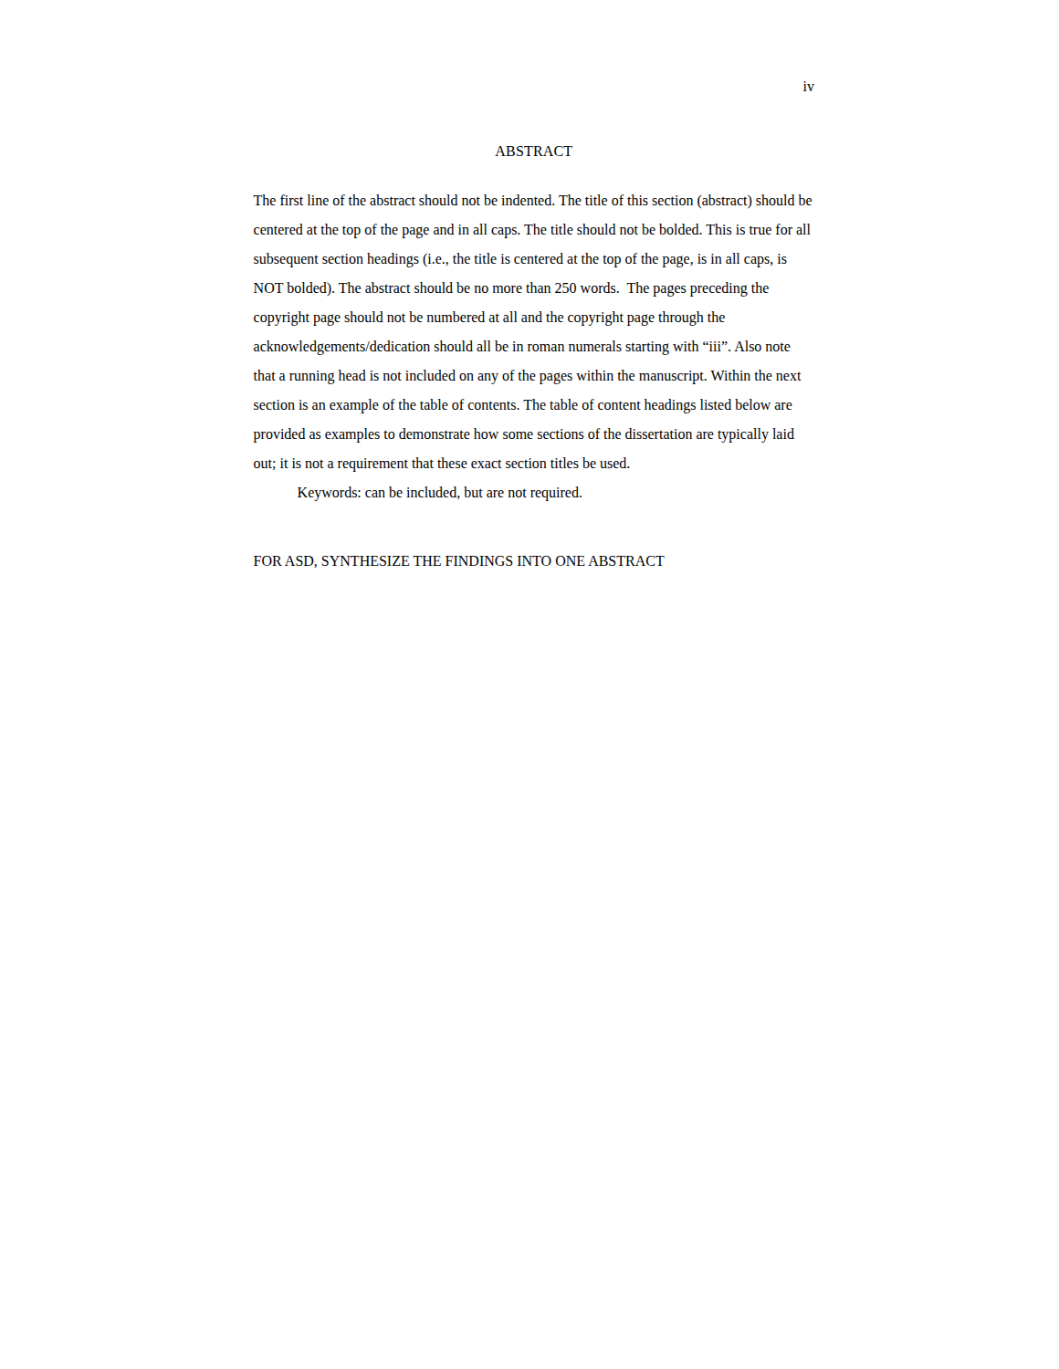iv
Abstract
The first line of the abstract should not be indented. The title of this section (abstract) should be centered at the top of the page and in all caps. The title should not be bolded. This is true for all subsequent section headings (i.e., the title is centered at the top of the page, is in all caps, is NOT bolded). The abstract should be no more than 250 words. The pages preceding the copyright page should not be numbered at all and the copyright page through the acknowledgements/dedication should all be in roman numerals starting with “iii”. Also note that a running head is not included on any of the pages within the manuscript. Within the next section is an example of the table of contents. The table of content headings listed below are provided as examples to demonstrate how some sections of the dissertation are typically laid out; it is not a requirement that these exact section titles be used.
Keywords: can be included, but are not required.
FOR ASD, SYNTHESIZE THE FINDINGS INTO ONE ABSTRACT